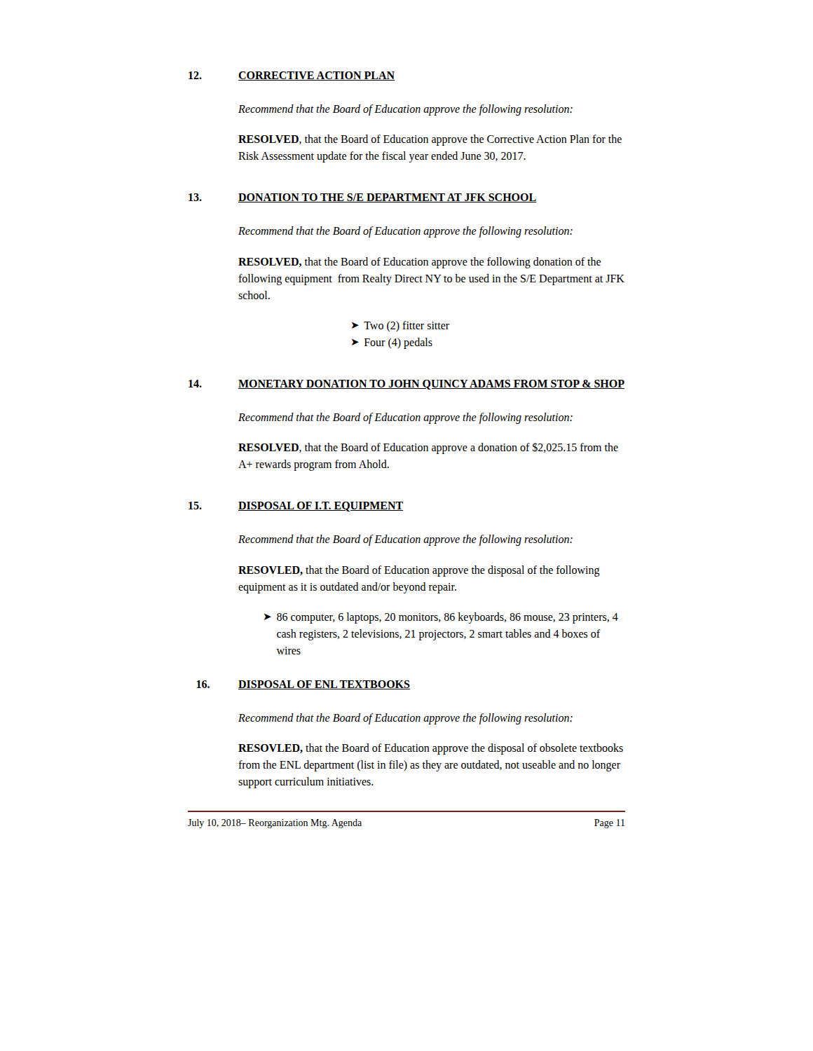12.
CORRECTIVE ACTION PLAN
Recommend that the Board of Education approve the following resolution:
RESOLVED, that the Board of Education approve the Corrective Action Plan for the Risk Assessment update for the fiscal year ended June 30, 2017.
13.
DONATION TO THE S/E DEPARTMENT AT JFK SCHOOL
Recommend that the Board of Education approve the following resolution:
RESOLVED, that the Board of Education approve the following donation of the following equipment from Realty Direct NY to be used in the S/E Department at JFK school.
Two (2) fitter sitter
Four (4) pedals
14.
MONETARY DONATION TO JOHN QUINCY ADAMS FROM STOP & SHOP
Recommend that the Board of Education approve the following resolution:
RESOLVED, that the Board of Education approve a donation of $2,025.15 from the A+ rewards program from Ahold.
15.
DISPOSAL OF I.T. EQUIPMENT
Recommend that the Board of Education approve the following resolution:
RESOVLED, that the Board of Education approve the disposal of the following equipment as it is outdated and/or beyond repair.
86 computer, 6 laptops, 20 monitors, 86 keyboards, 86 mouse, 23 printers, 4 cash registers, 2 televisions, 21 projectors, 2 smart tables and 4 boxes of wires
16.
DISPOSAL OF ENL TEXTBOOKS
Recommend that the Board of Education approve the following resolution:
RESOVLED, that the Board of Education approve the disposal of obsolete textbooks from the ENL department (list in file) as they are outdated, not useable and no longer support curriculum initiatives.
July 10, 2018– Reorganization Mtg. Agenda Page 11